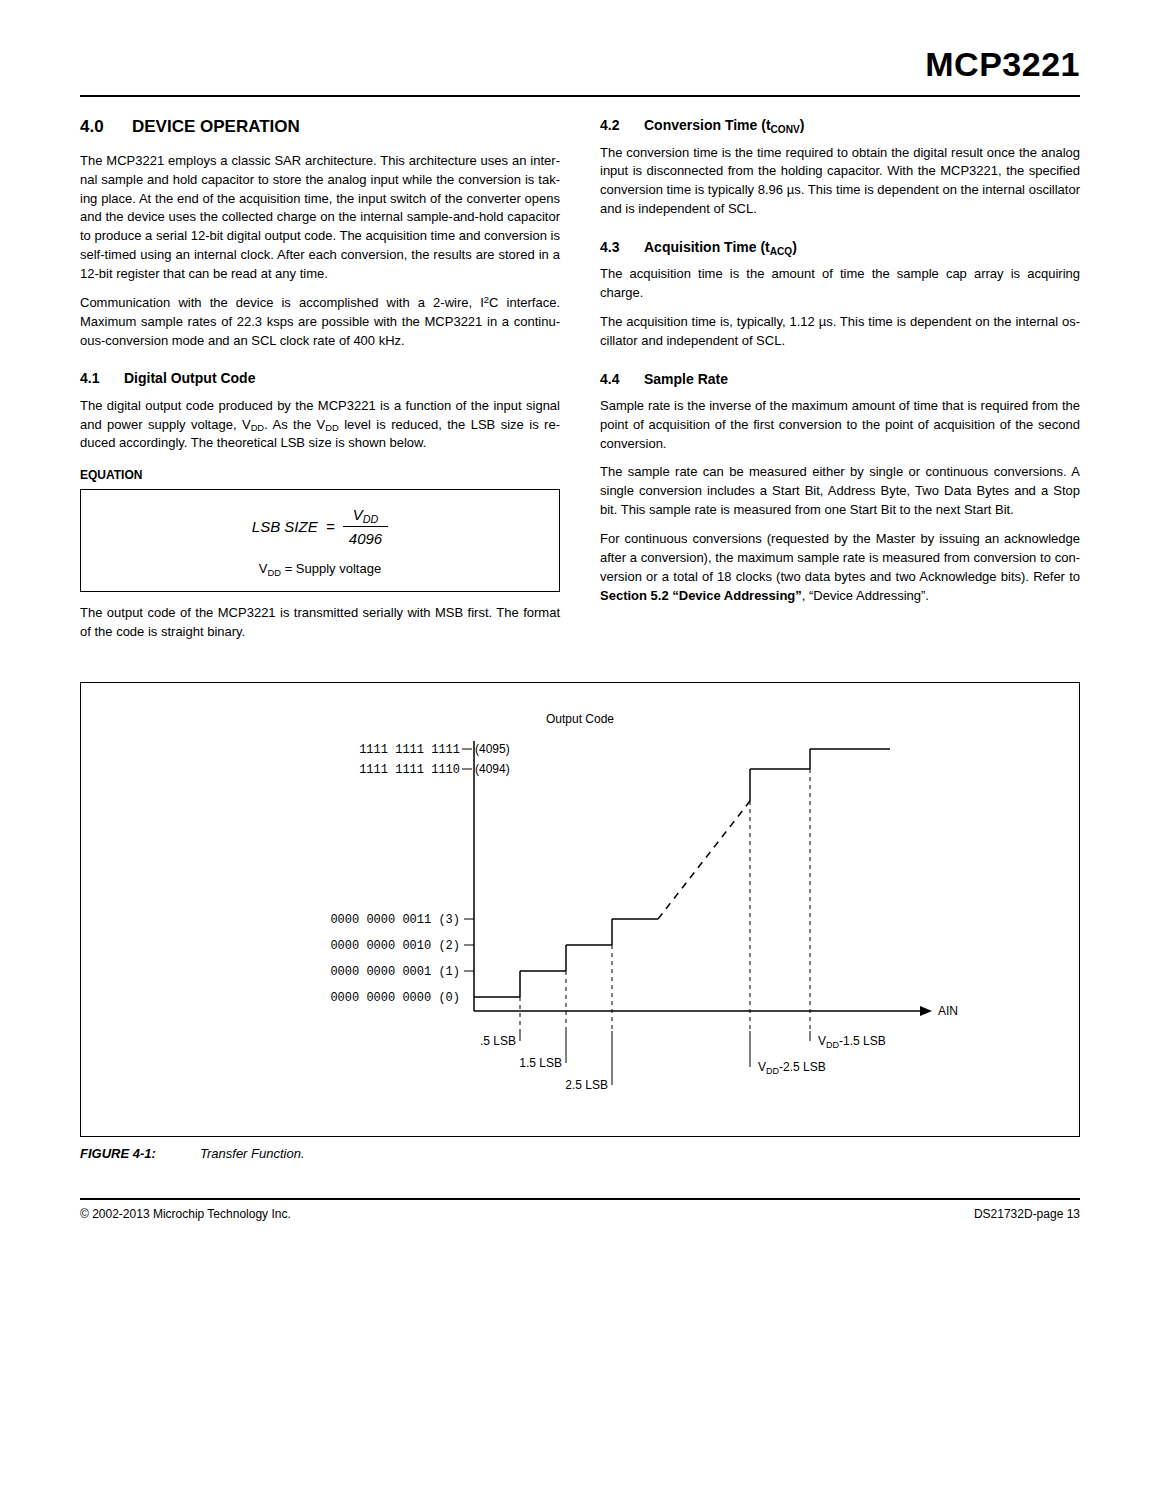MCP3221
4.0 DEVICE OPERATION
The MCP3221 employs a classic SAR architecture. This architecture uses an internal sample and hold capacitor to store the analog input while the conversion is taking place. At the end of the acquisition time, the input switch of the converter opens and the device uses the collected charge on the internal sample-and-hold capacitor to produce a serial 12-bit digital output code. The acquisition time and conversion is self-timed using an internal clock. After each conversion, the results are stored in a 12-bit register that can be read at any time.
Communication with the device is accomplished with a 2-wire, I2C interface. Maximum sample rates of 22.3 ksps are possible with the MCP3221 in a continuous-conversion mode and an SCL clock rate of 400 kHz.
4.1 Digital Output Code
The digital output code produced by the MCP3221 is a function of the input signal and power supply voltage, VDD. As the VDD level is reduced, the LSB size is reduced accordingly. The theoretical LSB size is shown below.
EQUATION
LSB SIZE = VDD 4096
VDD = Supply voltage
The output code of the MCP3221 is transmitted serially with MSB first. The format of the code is straight binary.
4.2 Conversion Time (tCONV)
The conversion time is the time required to obtain the digital result once the analog input is disconnected from the holding capacitor. With the MCP3221, the specified conversion time is typically 8.96 µs. This time is dependent on the internal oscillator and is independent of SCL.
4.3 Acquisition Time (tACQ)
The acquisition time is the amount of time the sample cap array is acquiring charge.
The acquisition time is, typically, 1.12 µs. This time is dependent on the internal oscillator and independent of SCL.
4.4 Sample Rate
Sample rate is the inverse of the maximum amount of time that is required from the point of acquisition of the first conversion to the point of acquisition of the second conversion.
The sample rate can be measured either by single or continuous conversions. A single conversion includes a Start Bit, Address Byte, Two Data Bytes and a Stop bit. This sample rate is measured from one Start Bit to the next Start Bit.
For continuous conversions (requested by the Master by issuing an acknowledge after a conversion), the maximum sample rate is measured from conversion to conversion or a total of 18 clocks (two data bytes and two Acknowledge bits). Refer to Section 5.2 “Device Addressing”, “Device Addressing”.
Output Code 1111 1111 1111 (4095) 1111 1111 1110 (4094) 0000 0000 0011 (3) 0000 0000 0010 (2) 0000 0000 0001 (1) 0000 0000 0000 (0) AIN .5 LSB 1.5 LSB 2.5 LSB VDD-1.5 LSB VDD-2.5 LSB
FIGURE 4-1: Transfer Function.
© 2002-2013 Microchip Technology Inc.
DS21732D-page 13